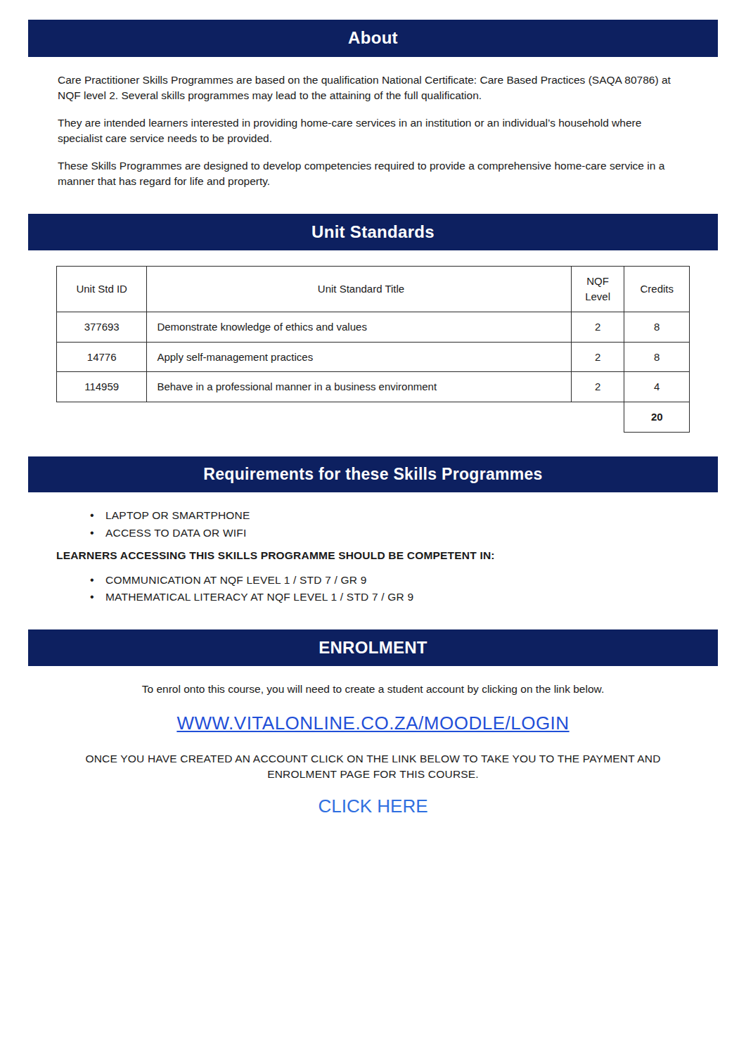About
Care Practitioner Skills Programmes are based on the qualification National Certificate: Care Based Practices (SAQA 80786) at NQF level 2. Several skills programmes may lead to the attaining of the full qualification.
They are intended learners interested in providing home-care services in an institution or an individual’s household where specialist care service needs to be provided.
These Skills Programmes are designed to develop competencies required to provide a comprehensive home-care service in a manner that has regard for life and property.
Unit Standards
| Unit Std ID | Unit Standard Title | NQF Level | Credits |
| --- | --- | --- | --- |
| 377693 | Demonstrate knowledge of ethics and values | 2 | 8 |
| 14776 | Apply self-management practices | 2 | 8 |
| 114959 | Behave in a professional manner in a business environment | 2 | 4 |
| | | | 20 |
Requirements for these Skills Programmes
LAPTOP OR SMARTPHONE
ACCESS TO DATA OR WIFI
LEARNERS ACCESSING THIS SKILLS PROGRAMME SHOULD BE COMPETENT IN:
COMMUNICATION AT NQF LEVEL 1 / STD 7 / GR 9
MATHEMATICAL LITERACY AT NQF LEVEL 1 / STD 7 / GR 9
ENROLMENT
To enrol onto this course, you will need to create a student account by clicking on the link below.
WWW.VITALONLINE.CO.ZA/MOODLE/LOGIN
ONCE YOU HAVE CREATED AN ACCOUNT CLICK ON THE LINK BELOW TO TAKE YOU TO THE PAYMENT AND ENROLMENT PAGE FOR THIS COURSE.
CLICK HERE